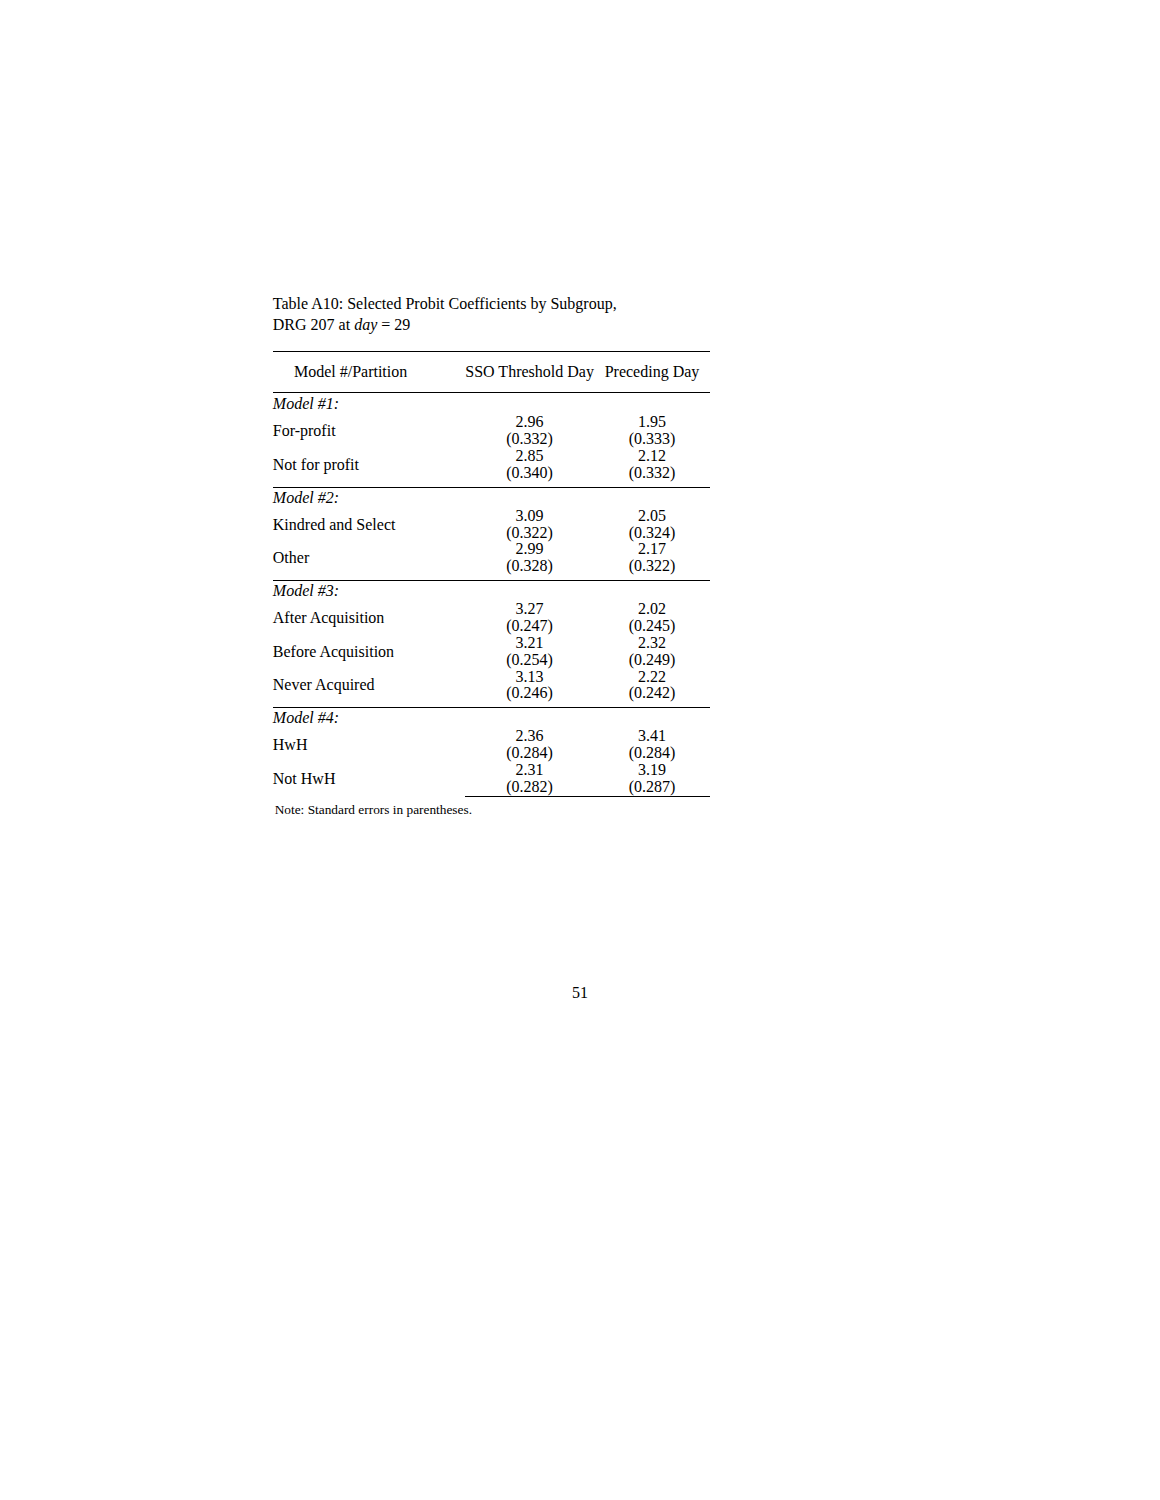Table A10: Selected Probit Coefficients by Subgroup,
DRG 207 at day = 29
| Model #/Partition | SSO Threshold Day | Preceding Day |
| --- | --- | --- |
| Model #1: | | |
| For-profit | 2.96 | 1.95 |
| (0.332) | (0.333) |
| Not for profit | 2.85 | 2.12 |
| (0.340) | (0.332) |
| Model #2: | | |
| Kindred and Select | 3.09 | 2.05 |
| (0.322) | (0.324) |
| Other | 2.99 | 2.17 |
| (0.328) | (0.322) |
| Model #3: | | |
| After Acquisition | 3.27 | 2.02 |
| (0.247) | (0.245) |
| Before Acquisition | 3.21 | 2.32 |
| (0.254) | (0.249) |
| Never Acquired | 3.13 | 2.22 |
| (0.246) | (0.242) |
| Model #4: | | |
| HwH | 2.36 | 3.41 |
| (0.284) | (0.284) |
| Not HwH | 2.31 | 3.19 |
| (0.282) | (0.287) |
Note: Standard errors in parentheses.
51